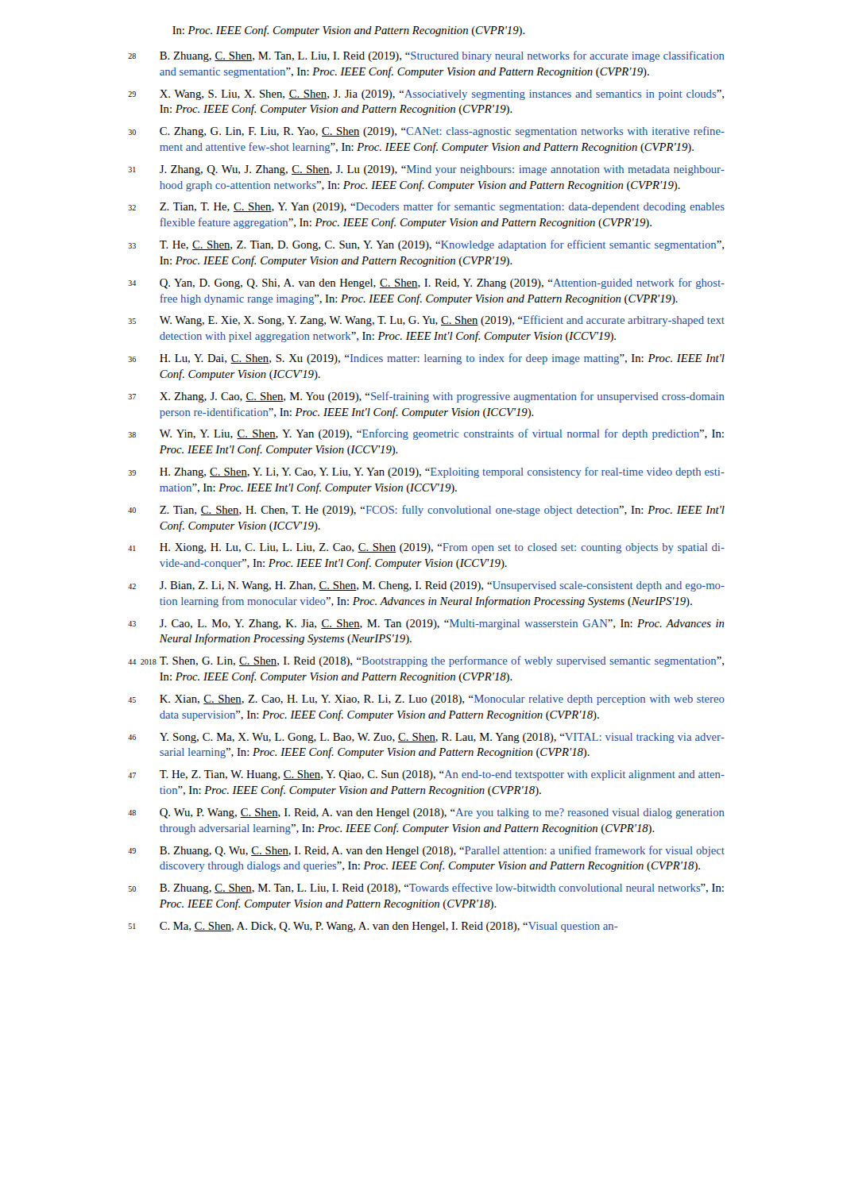In: Proc. IEEE Conf. Computer Vision and Pattern Recognition (CVPR'19).
28
B. Zhuang, C. Shen, M. Tan, L. Liu, I. Reid (2019), “Structured binary neural networks for accurate image classification and semantic segmentation”, In: Proc. IEEE Conf. Computer Vision and Pattern Recognition (CVPR'19).
29
X. Wang, S. Liu, X. Shen, C. Shen, J. Jia (2019), “Associatively segmenting instances and semantics in point clouds”, In: Proc. IEEE Conf. Computer Vision and Pattern Recognition (CVPR'19).
30
C. Zhang, G. Lin, F. Liu, R. Yao, C. Shen (2019), “CANet: class-agnostic segmentation networks with iterative refinement and attentive few-shot learning”, In: Proc. IEEE Conf. Computer Vision and Pattern Recognition (CVPR'19).
31
J. Zhang, Q. Wu, J. Zhang, C. Shen, J. Lu (2019), “Mind your neighbours: image annotation with metadata neighbourhood graph co-attention networks”, In: Proc. IEEE Conf. Computer Vision and Pattern Recognition (CVPR'19).
32
Z. Tian, T. He, C. Shen, Y. Yan (2019), “Decoders matter for semantic segmentation: data-dependent decoding enables flexible feature aggregation”, In: Proc. IEEE Conf. Computer Vision and Pattern Recognition (CVPR'19).
33
T. He, C. Shen, Z. Tian, D. Gong, C. Sun, Y. Yan (2019), “Knowledge adaptation for efficient semantic segmentation”, In: Proc. IEEE Conf. Computer Vision and Pattern Recognition (CVPR'19).
34
Q. Yan, D. Gong, Q. Shi, A. van den Hengel, C. Shen, I. Reid, Y. Zhang (2019), “Attention-guided network for ghost-free high dynamic range imaging”, In: Proc. IEEE Conf. Computer Vision and Pattern Recognition (CVPR'19).
35
W. Wang, E. Xie, X. Song, Y. Zang, W. Wang, T. Lu, G. Yu, C. Shen (2019), “Efficient and accurate arbitrary-shaped text detection with pixel aggregation network”, In: Proc. IEEE Int'l Conf. Computer Vision (ICCV'19).
36
H. Lu, Y. Dai, C. Shen, S. Xu (2019), “Indices matter: learning to index for deep image matting”, In: Proc. IEEE Int'l Conf. Computer Vision (ICCV'19).
37
X. Zhang, J. Cao, C. Shen, M. You (2019), “Self-training with progressive augmentation for unsupervised cross-domain person re-identification”, In: Proc. IEEE Int'l Conf. Computer Vision (ICCV'19).
38
W. Yin, Y. Liu, C. Shen, Y. Yan (2019), “Enforcing geometric constraints of virtual normal for depth prediction”, In: Proc. IEEE Int'l Conf. Computer Vision (ICCV'19).
39
H. Zhang, C. Shen, Y. Li, Y. Cao, Y. Liu, Y. Yan (2019), “Exploiting temporal consistency for real-time video depth estimation”, In: Proc. IEEE Int'l Conf. Computer Vision (ICCV'19).
40
Z. Tian, C. Shen, H. Chen, T. He (2019), “FCOS: fully convolutional one-stage object detection”, In: Proc. IEEE Int'l Conf. Computer Vision (ICCV'19).
41
H. Xiong, H. Lu, C. Liu, L. Liu, Z. Cao, C. Shen (2019), “From open set to closed set: counting objects by spatial divide-and-conquer”, In: Proc. IEEE Int'l Conf. Computer Vision (ICCV'19).
42
J. Bian, Z. Li, N. Wang, H. Zhan, C. Shen, M. Cheng, I. Reid (2019), “Unsupervised scale-consistent depth and ego-motion learning from monocular video”, In: Proc. Advances in Neural Information Processing Systems (NeurIPS'19).
43
J. Cao, L. Mo, Y. Zhang, K. Jia, C. Shen, M. Tan (2019), “Multi-marginal wasserstein GAN”, In: Proc. Advances in Neural Information Processing Systems (NeurIPS'19).
44
2018
T. Shen, G. Lin, C. Shen, I. Reid (2018), “Bootstrapping the performance of webly supervised semantic segmentation”, In: Proc. IEEE Conf. Computer Vision and Pattern Recognition (CVPR'18).
45
K. Xian, C. Shen, Z. Cao, H. Lu, Y. Xiao, R. Li, Z. Luo (2018), “Monocular relative depth perception with web stereo data supervision”, In: Proc. IEEE Conf. Computer Vision and Pattern Recognition (CVPR'18).
46
Y. Song, C. Ma, X. Wu, L. Gong, L. Bao, W. Zuo, C. Shen, R. Lau, M. Yang (2018), “VITAL: visual tracking via adversarial learning”, In: Proc. IEEE Conf. Computer Vision and Pattern Recognition (CVPR'18).
47
T. He, Z. Tian, W. Huang, C. Shen, Y. Qiao, C. Sun (2018), “An end-to-end textspotter with explicit alignment and attention”, In: Proc. IEEE Conf. Computer Vision and Pattern Recognition (CVPR'18).
48
Q. Wu, P. Wang, C. Shen, I. Reid, A. van den Hengel (2018), “Are you talking to me? reasoned visual dialog generation through adversarial learning”, In: Proc. IEEE Conf. Computer Vision and Pattern Recognition (CVPR'18).
49
B. Zhuang, Q. Wu, C. Shen, I. Reid, A. van den Hengel (2018), “Parallel attention: a unified framework for visual object discovery through dialogs and queries”, In: Proc. IEEE Conf. Computer Vision and Pattern Recognition (CVPR'18).
50
B. Zhuang, C. Shen, M. Tan, L. Liu, I. Reid (2018), “Towards effective low-bitwidth convolutional neural networks”, In: Proc. IEEE Conf. Computer Vision and Pattern Recognition (CVPR'18).
51
C. Ma, C. Shen, A. Dick, Q. Wu, P. Wang, A. van den Hengel, I. Reid (2018), “Visual question an-